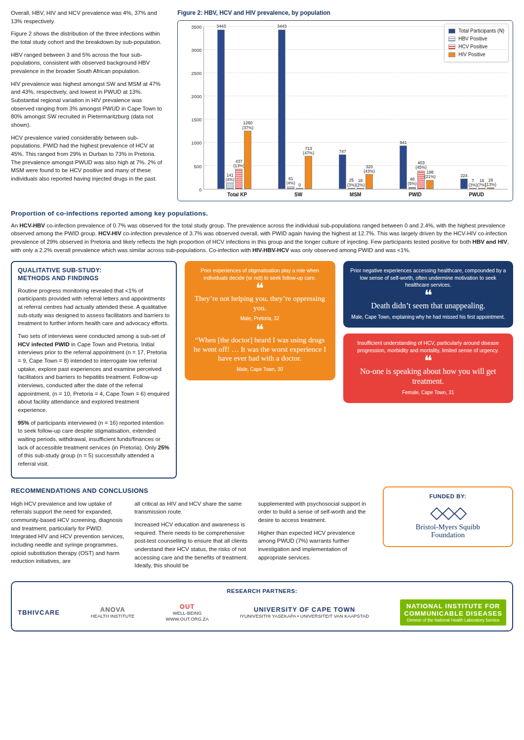Overall, HBV, HIV and HCV prevalence was 4%, 37% and 13% respectively.
Figure 2 shows the distribution of the three infections within the total study cohort and the breakdown by sub-population.
HBV ranged between 3 and 5% across the four sub-populations, consistent with observed background HBV prevalence in the broader South African population.
HIV prevalence was highest amongst SW and MSM at 47% and 43%, respectively, and lowest in PWUD at 13%. Substantial regional variation in HIV prevalence was observed ranging from 3% amongst PWUD in Cape Town to 80% amongst SW recruited in Pietermaritzburg (data not shown).
HCV prevalence varied considerably between sub-populations. PWID had the highest prevalence of HCV at 45%. This ranged from 29% in Durban to 73% in Pretoria. The prevalence amongst PWUD was also high at 7%. 2% of MSM were found to be HCV positive and many of these individuals also reported having injected drugs in the past.
Figure 2: HBV, HCV and HIV prevalence, by population
Total Participants (N)
HBV Positive
HCV Positive
HIV Positive
0 500 1000 1500 2000 2500 3000 3500
3443
141
(4%)
437
(13%)
1260
(37%)
3443
61
(4%)
0
713
(47%)
747
25
(3%)
18
(2%)
320
(43%)
941
48
(5%)
403
(45%)
198
(21%)
224
7
(3%)
16
(7%)
29
(13%)
Total KP SW MSM PWID PWUD
Proportion of co-infections reported among key populations.
An HCV-HBV co-infection prevalence of 0.7% was observed for the total study group. The prevalence across the individual sub-populations ranged between 0 and 2.4%, with the highest prevalence observed among the PWID group. HCV-HIV co-infection prevalence of 3.7% was observed overall, with PWID again having the highest at 12.7%. This was largely driven by the HCV-HIV co-infection prevalence of 29% observed in Pretoria and likely reflects the high proportion of HCV infections in this group and the longer culture of injecting. Few participants tested positive for both HBV and HIV, with only a 2.2% overall prevalence which was similar across sub-populations. Co-infection with HIV-HBV-HCV was only observed among PWID and was <1%.
QUALITATIVE SUB-STUDY:
METHODS AND FINDINGS
Routine progress monitoring revealed that <1% of participants provided with referral letters and appointments at referral centres had actually attended these. A qualitative sub-study was designed to assess facilitators and barriers to treatment to further inform health care and advocacy efforts.
Two sets of interviews were conducted among a sub-set of HCV infected PWID in Cape Town and Pretoria. Initial interviews prior to the referral appointment (n = 17, Pretoria = 9, Cape Town = 8) intended to interrogate low referral uptake, explore past experiences and examine perceived facilitators and barriers to hepatitis treatment. Follow-up interviews, conducted after the date of the referral appointment, (n = 10, Pretoria = 4, Cape Town = 6) enquired about facility attendance and explored treatment experience.
95% of participants interviewed (n = 16) reported intention to seek follow-up care despite stigmatisation, extended waiting periods, withdrawal, insufficient funds/finances or lack of accessible treatment services (in Pretoria). Only 25% of this sub-study group (n = 5) successfully attended a referral visit.
Prior experiences of stigmatisation play a role when individuals decide (or not) to seek follow-up care.
❝
They’re not helping you, they’re oppressing you.
Male, Pretoria, 32
❝
“When [the doctor] heard I was using drugs he went off! … It was the worst experience I have ever had with a doctor.
Male, Cape Town, 30
Prior negative experiences accessing healthcare, compounded by a low sense of self-worth, often undermine motivation to seek healthcare services.
❝
Death didn’t seem that unappealing.
Male, Cape Town, explaining why he had missed his first appointment.
Insufficient understanding of HCV, particularly around disease progression, morbidity and mortality, limited sense of urgency.
❝
No-one is speaking about how you will get treatment.
Female, Cape Town, 31
RECOMMENDATIONS AND CONCLUSIONS
High HCV prevalence and low uptake of referrals support the need for expanded, community-based HCV screening, diagnosis and treatment, particularly for PWID. Integrated HIV and HCV prevention services, including needle and syringe programmes, opioid substitution therapy (OST) and harm reduction initiatives, are
all critical as HIV and HCV share the same transmission route.
Increased HCV education and awareness is required. There needs to be comprehensive post-test counselling to ensure that all clients understand their HCV status, the risks of not accessing care and the benefits of treatment. Ideally, this should be
supplemented with psychosocial support in order to build a sense of self-worth and the desire to access treatment.
Higher than expected HCV prevalence among PWUD (7%) warrants further investigation and implementation of appropriate services.
FUNDED BY:
◇◇◇ Bristol-Myers Squibb Foundation
RESEARCH PARTNERS:
TBHIVCARE
ANOVA HEALTH INSTITUTE
OUT WELL-BEING
WWW.OUT.ORG.ZA
UNIVERSITY OF CAPE TOWN IYUNIVESITHI YASEKAPA • UNIVERSITEIT VAN KAAPSTAD
NATIONAL INSTITUTE FOR
COMMUNICABLE DISEASES Division of the National Health Laboratory Service